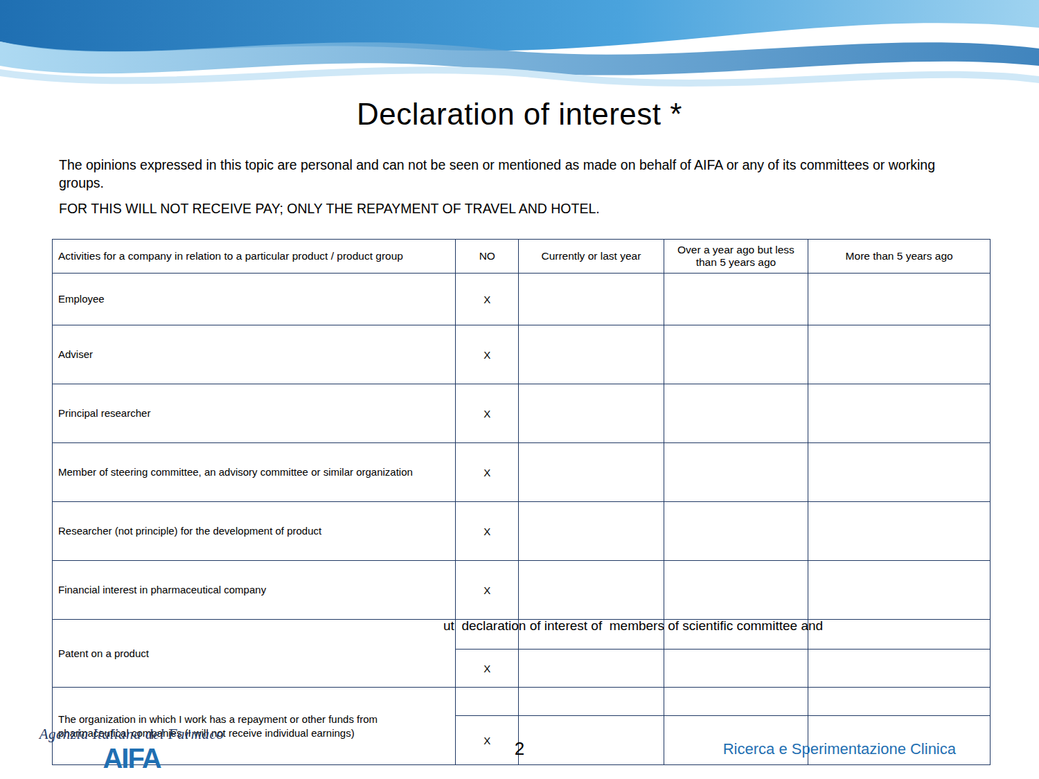Declaration of interest *
The opinions expressed in this topic are personal and can not be seen or mentioned as made on behalf of AIFA or any of its committees or working groups.
FOR THIS WILL NOT RECEIVE PAY; ONLY THE REPAYMENT OF TRAVEL AND HOTEL.
| Activities for a company in relation to a particular product / product group | NO | Currently or last year | Over a year ago but less than 5 years ago | More than 5 years ago |
| --- | --- | --- | --- | --- |
| Employee | X | | | |
| Adviser | X | | | |
| Principal researcher | X | | | |
| Member of steering committee, an advisory committee or similar organization | X | | | |
| Researcher (not principle) for the development of product | X | | | |
| Financial interest in pharmaceutical company | X | | | |
| Patent on a product | | | | |
| X | | | |
| The organization in which I work has a repayment or other funds from pharmaceutical companies (I will not receive individual earnings) | | | | |
| X | | | |
ut declaration of interest of members of scientific committee and
Agenzia Italiana del Farmaco
AIFA
2
Ricerca e Sperimentazione Clinica